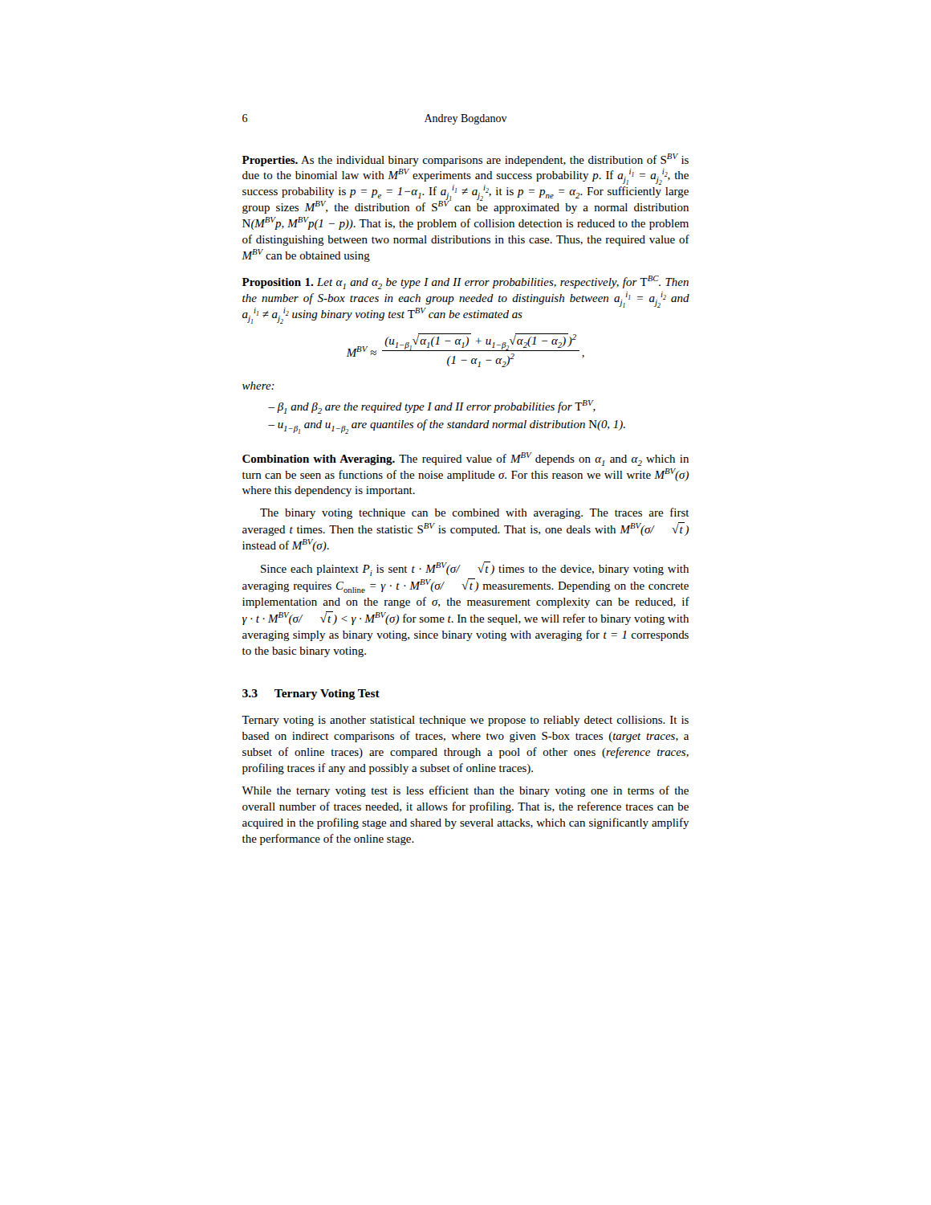6 Andrey Bogdanov
Properties. As the individual binary comparisons are independent, the distribution of SBV is due to the binomial law with MBV experiments and success probability p. If aj1i1 = aj2i2, the success probability is p = pe = 1−α1. If aj1i1 ≠ aj2i2, it is p = pne = α2. For sufficiently large group sizes MBV, the distribution of SBV can be approximated by a normal distribution N(MBVp, MBVp(1 − p)). That is, the problem of collision detection is reduced to the problem of distinguishing between two normal distributions in this case. Thus, the required value of MBV can be obtained using
Proposition 1. Let α1 and α2 be type I and II error probabilities, respectively, for TBC. Then the number of S-box traces in each group needed to distinguish between aj1i1 = aj2i2 and aj1i1 ≠ aj2i2 using binary voting test TBV can be estimated as
MBV ≈ (u1−β1√α1(1 − α1) + u1−β2√α2(1 − α2))2 (1 − α1 − α2)2 ,
where:
β1 and β2 are the required type I and II error probabilities for TBV,
u1−β1 and u1−β2 are quantiles of the standard normal distribution N(0, 1).
Combination with Averaging. The required value of MBV depends on α1 and α2 which in turn can be seen as functions of the noise amplitude σ. For this reason we will write MBV(σ) where this dependency is important.
The binary voting technique can be combined with averaging. The traces are first averaged t times. Then the statistic SBV is computed. That is, one deals with MBV(σ/√t) instead of MBV(σ).
Since each plaintext Pi is sent t · MBV(σ/√t) times to the device, binary voting with averaging requires Conline = γ · t · MBV(σ/√t) measurements. Depending on the concrete implementation and on the range of σ, the measurement complexity can be reduced, if γ · t · MBV(σ/√t) < γ · MBV(σ) for some t. In the sequel, we will refer to binary voting with averaging simply as binary voting, since binary voting with averaging for t = 1 corresponds to the basic binary voting.
3.3 Ternary Voting Test
Ternary voting is another statistical technique we propose to reliably detect collisions. It is based on indirect comparisons of traces, where two given S-box traces (target traces, a subset of online traces) are compared through a pool of other ones (reference traces, profiling traces if any and possibly a subset of online traces).
While the ternary voting test is less efficient than the binary voting one in terms of the overall number of traces needed, it allows for profiling. That is, the reference traces can be acquired in the profiling stage and shared by several attacks, which can significantly amplify the performance of the online stage.